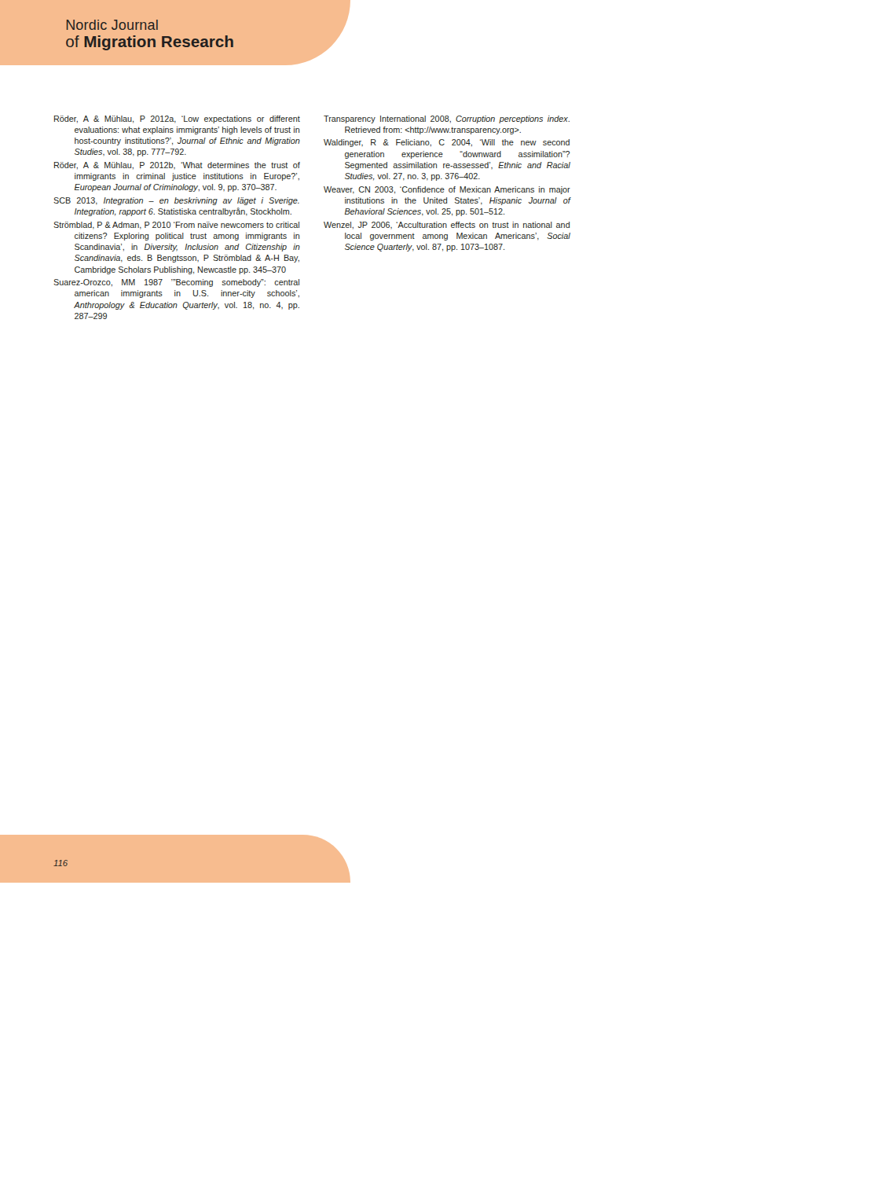Nordic Journal
of Migration Research
Röder, A & Mühlau, P 2012a, ‘Low expectations or different evaluations: what explains immigrants’ high levels of trust in host-country institutions?’, Journal of Ethnic and Migration Studies, vol. 38, pp. 777–792.
Röder, A & Mühlau, P 2012b, ‘What determines the trust of immigrants in criminal justice institutions in Europe?’, European Journal of Criminology, vol. 9, pp. 370–387.
SCB 2013, Integration – en beskrivning av läget i Sverige. Integration, rapport 6. Statistiska centralbyrån, Stockholm.
Strömblad, P & Adman, P 2010 ‘From naïve newcomers to critical citizens? Exploring political trust among immigrants in Scandinavia’, in Diversity, Inclusion and Citizenship in Scandinavia, eds. B Bengtsson, P Strömblad & A-H Bay, Cambridge Scholars Publishing, Newcastle pp. 345–370
Suarez-Orozco, MM 1987 ’”Becoming somebody”: central american immigrants in U.S. inner-city schools’, Anthropology & Education Quarterly, vol. 18, no. 4, pp. 287–299
Transparency International 2008, Corruption perceptions index. Retrieved from: <http://www.transparency.org>.
Waldinger, R & Feliciano, C 2004, ‘Will the new second generation experience “downward assimilation”? Segmented assimilation re-assessed’, Ethnic and Racial Studies, vol. 27, no. 3, pp. 376–402.
Weaver, CN 2003, ‘Confidence of Mexican Americans in major institutions in the United States’, Hispanic Journal of Behavioral Sciences, vol. 25, pp. 501–512.
Wenzel, JP 2006, ‘Acculturation effects on trust in national and local government among Mexican Americans’, Social Science Quarterly, vol. 87, pp. 1073–1087.
116